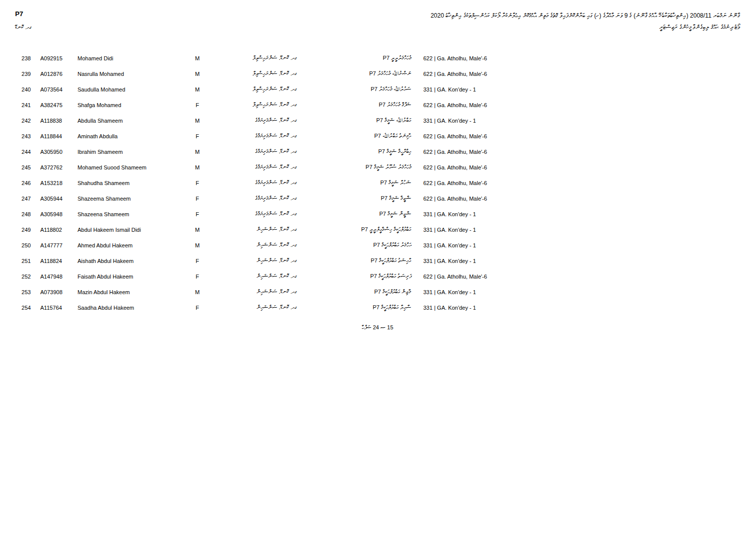P7
ޤާނޫނު ނަމްބަރ 2008/11 (އިންތިޚާބުތަކާބެހޭ އާއްމު ޤާނޫނު) ގެ 9 ވަނަ މާއްދާގެ (ހ) ގައި ބަޔާންކޮށްފައިވާ ގޮތުގެ މަތިން އާއްމުކޮށް އިޢުލާނުކުރާ ލޯކަލް ކައުންސިލްތަކުގެ އިންތިޚާބު 2020
ވޯޓު ދިނުމުގެ ޙައްޤު ލިބިގެންވާ މީހުންގެ ރަޖިސްޓަރީ
ގއ. ކޮނޑޭ
| 238 | A092915 | Mohamed Didi | M | ގއ. ކޮނޑޭ، ސަންރައިސްވިލާ | P7 މުޙައްމަދުދީދީ | 622 / Ga. Atholhu, Male'-6 |
| 239 | A012876 | Nasrulla Mohamed | M | ގއ. ކޮނޑޭ، ސަންރައިސްވިލާ | P7 ނަޞްރުﷲ މުޙައްމަދު | 622 / Ga. Atholhu, Male'-6 |
| 240 | A073564 | Saudulla Mohamed | M | ގއ. ކޮނޑޭ، ސަންރައިސްވިލާ | P7 ސަޢުދުﷲ މުޙައްމަދު | 331 / GA. Kon'dey - 1 |
| 241 | A382475 | Shafga Mohamed | F | ގއ. ކޮނޑޭ، ސަންރައިސްވިލާ | P7 ޝަފްޤާ މުޙައްމަދު | 622 / Ga. Atholhu, Male'-6 |
| 242 | A118838 | Abdulla Shameem | M | ގއ. ކޮނޑޭ، ސަންމަރިޔަމްގެ | P7 ޢަބްދުﷲ ޝަމީމް | 331 / GA. Kon'dey - 1 |
| 243 | A118844 | Aminath Abdulla | F | ގއ. ކޮނޑޭ، ސަންމަރިޔަމްގެ | P7 އާމިނަތު ޢަބްދުﷲ | 622 / Ga. Atholhu, Male'-6 |
| 244 | A305950 | Ibrahim Shameem | M | ގއ. ކޮނޑޭ، ސަންމަރިޔަމްގެ | P7 އިބްރާހީމް ޝަމީމް | 622 / Ga. Atholhu, Male'-6 |
| 245 | A372762 | Mohamed Suood Shameem | M | ގއ. ކޮނޑޭ، ސަންމަރިޔަމްގެ | P7 މުޙައްމަދު ސުޢޫދު ޝަމީމް | 622 / Ga. Atholhu, Male'-6 |
| 246 | A153218 | Shahudha Shameem | F | ގއ. ކޮނޑޭ، ސަންމަރިޔަމްގެ | P7 ޝަހުދާ ޝަމީމް | 622 / Ga. Atholhu, Male'-6 |
| 247 | A305944 | Shazeema Shameem | F | ގއ. ކޮނޑޭ، ސަންމަރިޔަމްގެ | P7 ޝާޒީމާ ޝަމީމް | 622 / Ga. Atholhu, Male'-6 |
| 248 | A305948 | Shazeena Shameem | F | ގއ. ކޮނޑޭ، ސަންމަރިޔަމްގެ | P7 ޝާޒީނާ ޝަމީމް | 331 / GA. Kon'dey - 1 |
| 249 | A118802 | Abdul Hakeem Ismail Didi | M | ގއ. ކޮނޑޭ، ސަންޝައިން | P7 ޢަބްދުލްޙަކީމް އިސްމާޢީލްދީދީ | 331 / GA. Kon'dey - 1 |
| 250 | A147777 | Ahmed Abdul Hakeem | M | ގއ. ކޮނޑޭ، ސަންޝައިން | P7 އަޙްމަދު ޢަބްދުލްޙަކީމް | 331 / GA. Kon'dey - 1 |
| 251 | A118824 | Aishath Abdul Hakeem | F | ގއ. ކޮނޑޭ، ސަންޝައިން | P7 ޢާއިޝަތު ޢަބްދުލްޙަކީމް | 331 / GA. Kon'dey - 1 |
| 252 | A147948 | Faisath Abdul Hakeem | F | ގއ. ކޮނޑޭ، ސަންޝައިން | P7 ފަރިސަތު ޢަބްދުލްޙަކީމް | 622 / Ga. Atholhu, Male'-6 |
| 253 | A073908 | Mazin Abdul Hakeem | M | ގއ. ކޮނޑޭ، ސަންޝައިން | P7 މާޒިން ޢަބްދުލްޙަކީމް | 331 / GA. Kon'dey - 1 |
| 254 | A115764 | Saadha Abdul Hakeem | F | ގއ. ކޮނޑޭ، ސަންޝައިން | P7 ސާޢިދާ ޢަބްދުލްޙަކީމް | 331 / GA. Kon'dey - 1 |
15 ޞ 24 ޞަފްޙާ